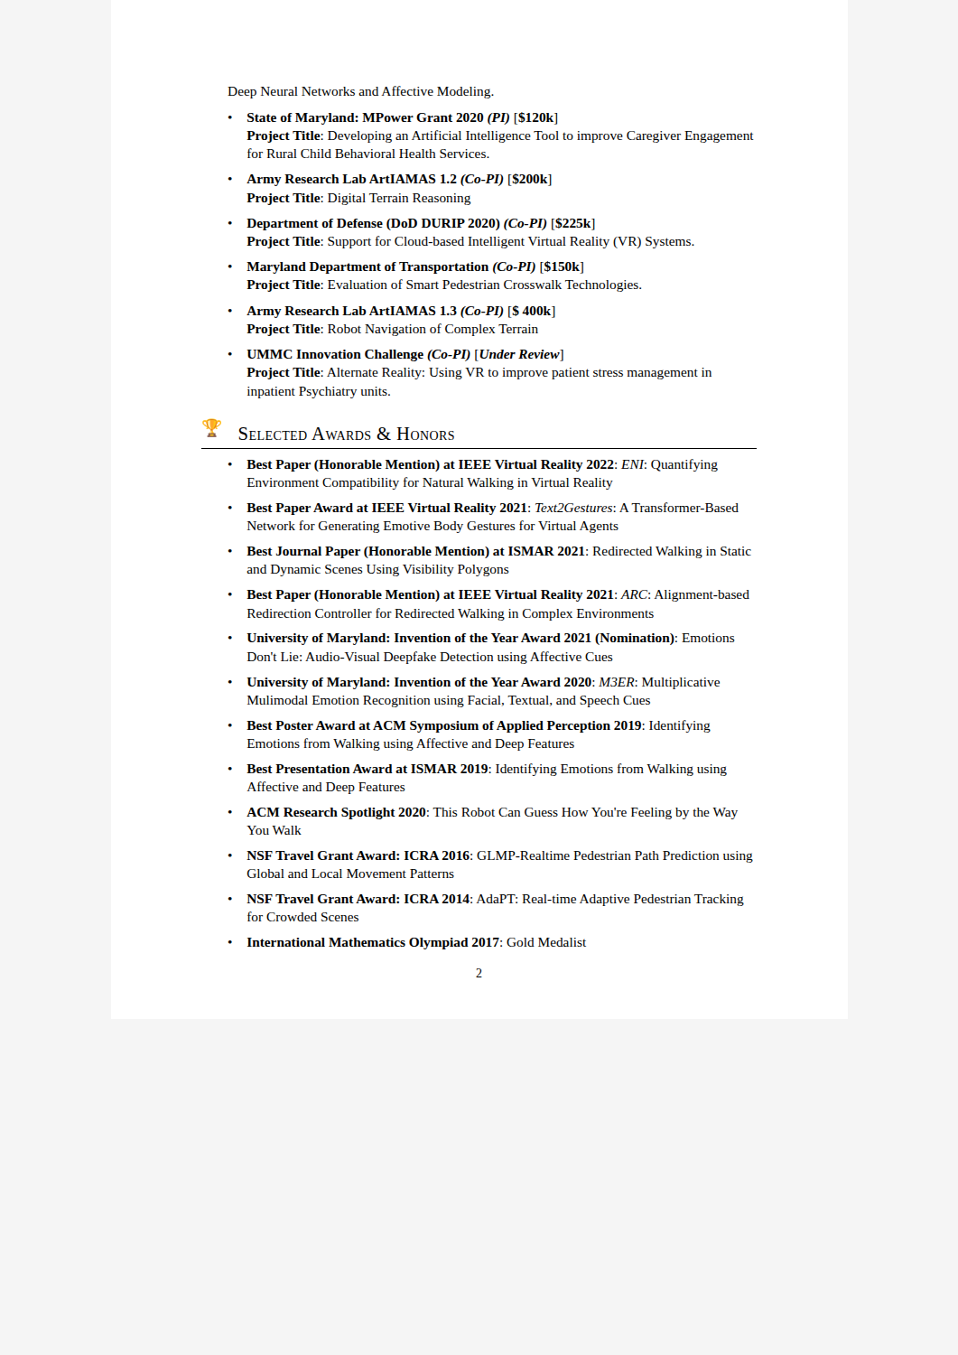Deep Neural Networks and Affective Modeling.
State of Maryland: MPower Grant 2020 (PI) [$120k] Project Title: Developing an Artificial Intelligence Tool to improve Caregiver Engagement for Rural Child Behavioral Health Services.
Army Research Lab ArtIAMAS 1.2 (Co-PI) [$200k] Project Title: Digital Terrain Reasoning
Department of Defense (DoD DURIP 2020) (Co-PI) [$225k] Project Title: Support for Cloud-based Intelligent Virtual Reality (VR) Systems.
Maryland Department of Transportation (Co-PI) [$150k] Project Title: Evaluation of Smart Pedestrian Crosswalk Technologies.
Army Research Lab ArtIAMAS 1.3 (Co-PI) [$ 400k] Project Title: Robot Navigation of Complex Terrain
UMMC Innovation Challenge (Co-PI) [Under Review] Project Title: Alternate Reality: Using VR to improve patient stress management in inpatient Psychiatry units.
🏆Selected Awards & Honors
Best Paper (Honorable Mention) at IEEE Virtual Reality 2022: ENI: Quantifying Environment Compatibility for Natural Walking in Virtual Reality
Best Paper Award at IEEE Virtual Reality 2021: Text2Gestures: A Transformer-Based Network for Generating Emotive Body Gestures for Virtual Agents
Best Journal Paper (Honorable Mention) at ISMAR 2021: Redirected Walking in Static and Dynamic Scenes Using Visibility Polygons
Best Paper (Honorable Mention) at IEEE Virtual Reality 2021: ARC: Alignment-based Redirection Controller for Redirected Walking in Complex Environments
University of Maryland: Invention of the Year Award 2021 (Nomination): Emotions Don't Lie: Audio-Visual Deepfake Detection using Affective Cues
University of Maryland: Invention of the Year Award 2020: M3ER: Multiplicative Mulimodal Emotion Recognition using Facial, Textual, and Speech Cues
Best Poster Award at ACM Symposium of Applied Perception 2019: Identifying Emotions from Walking using Affective and Deep Features
Best Presentation Award at ISMAR 2019: Identifying Emotions from Walking using Affective and Deep Features
ACM Research Spotlight 2020: This Robot Can Guess How You're Feeling by the Way You Walk
NSF Travel Grant Award: ICRA 2016: GLMP-Realtime Pedestrian Path Prediction using Global and Local Movement Patterns
NSF Travel Grant Award: ICRA 2014: AdaPT: Real-time Adaptive Pedestrian Tracking for Crowded Scenes
International Mathematics Olympiad 2017: Gold Medalist
2